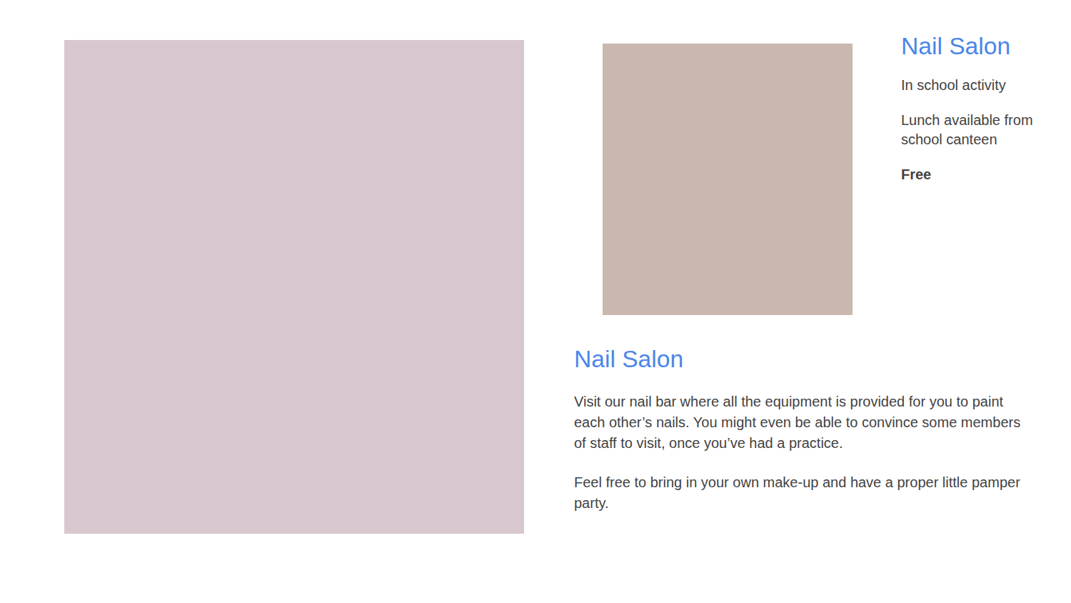Nail Salon
In school activity
Lunch available from school canteen
Free
Nail Salon
Visit our nail bar where all the equipment is provided for you to paint each other’s nails. You might even be able to convince some members of staff to visit, once you’ve had a practice.
Feel free to bring in your own make-up and have a proper little pamper party.